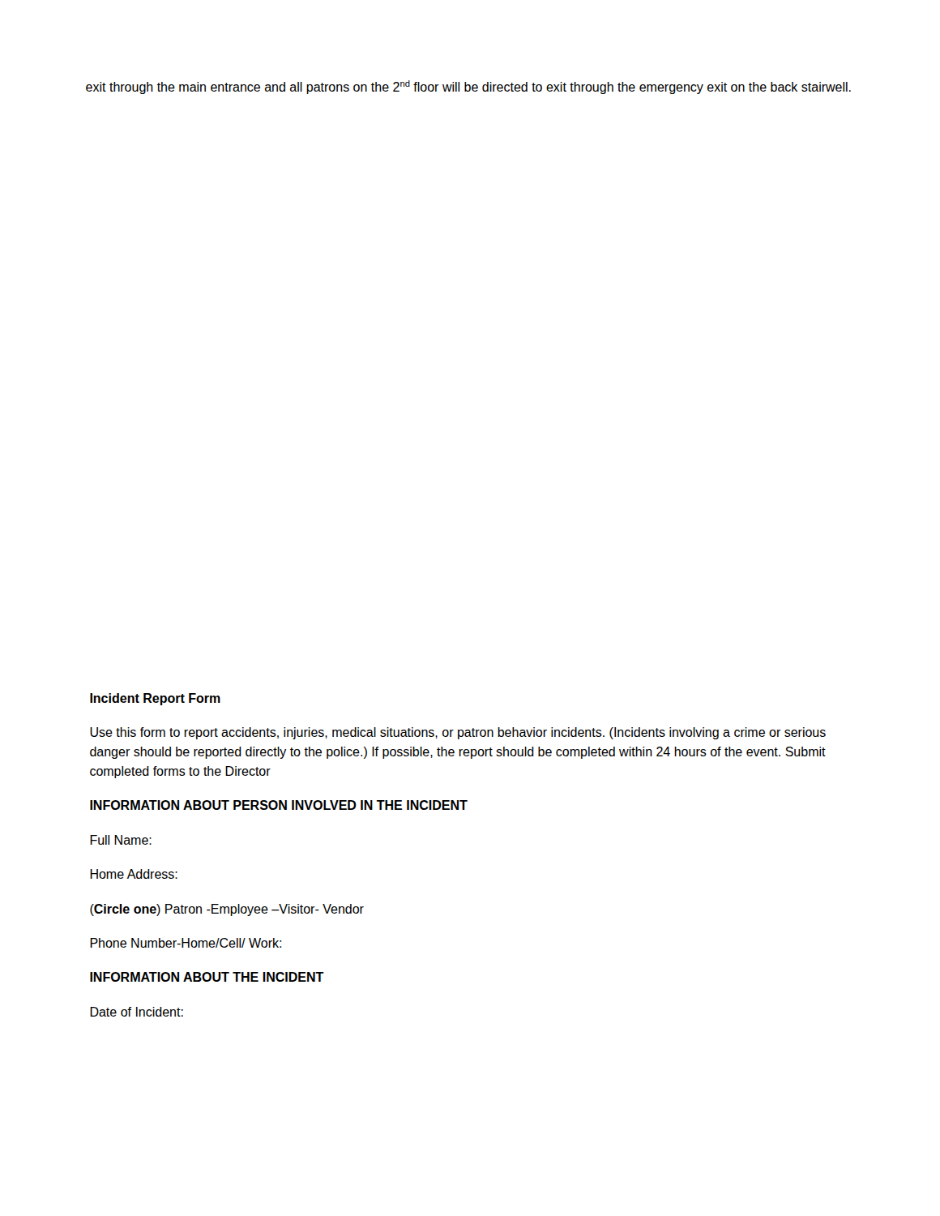exit through the main entrance and all patrons on the 2nd floor will be directed to exit through the emergency exit on the back stairwell.
Incident Report Form
Use this form to report accidents, injuries, medical situations, or patron behavior incidents. (Incidents involving a crime or serious danger should be reported directly to the police.) If possible, the report should be completed within 24 hours of the event. Submit completed forms to the Director
Information about person involved in the incident
Full Name:
Home Address:
(Circle one) Patron -Employee –Visitor- Vendor
Phone Number-Home/Cell/ Work:
Information about the incident
Date of Incident: